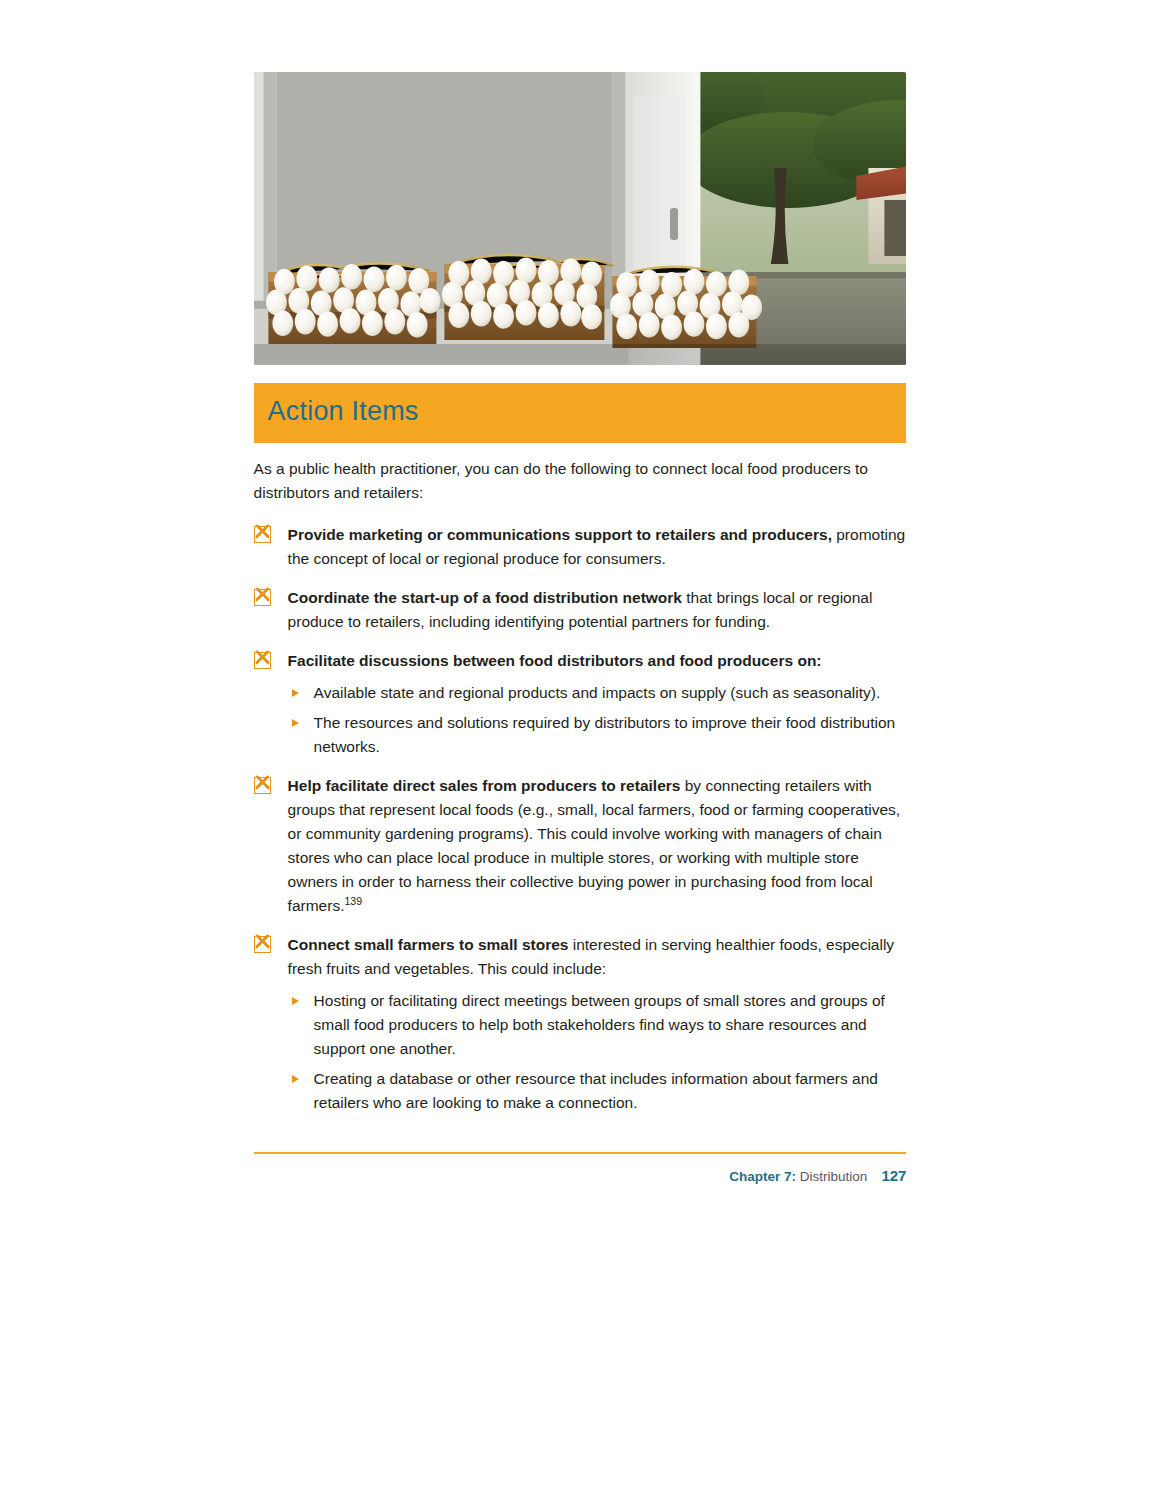Action Items
As a public health practitioner, you can do the following to connect local food producers to distributors and retailers:
Provide marketing or communications support to retailers and producers, promoting the concept of local or regional produce for consumers.
Coordinate the start-up of a food distribution network that brings local or regional produce to retailers, including identifying potential partners for funding.
Facilitate discussions between food distributors and food producers on:
Available state and regional products and impacts on supply (such as seasonality).
The resources and solutions required by distributors to improve their food distribution networks.
Help facilitate direct sales from producers to retailers by connecting retailers with groups that represent local foods (e.g., small, local farmers, food or farming cooperatives, or community gardening programs). This could involve working with managers of chain stores who can place local produce in multiple stores, or working with multiple store owners in order to harness their collective buying power in purchasing food from local farmers.139
Connect small farmers to small stores interested in serving healthier foods, especially fresh fruits and vegetables. This could include:
Hosting or facilitating direct meetings between groups of small stores and groups of small food producers to help both stakeholders find ways to share resources and support one another.
Creating a database or other resource that includes information about farmers and retailers who are looking to make a connection.
Chapter 7: Distribution
127